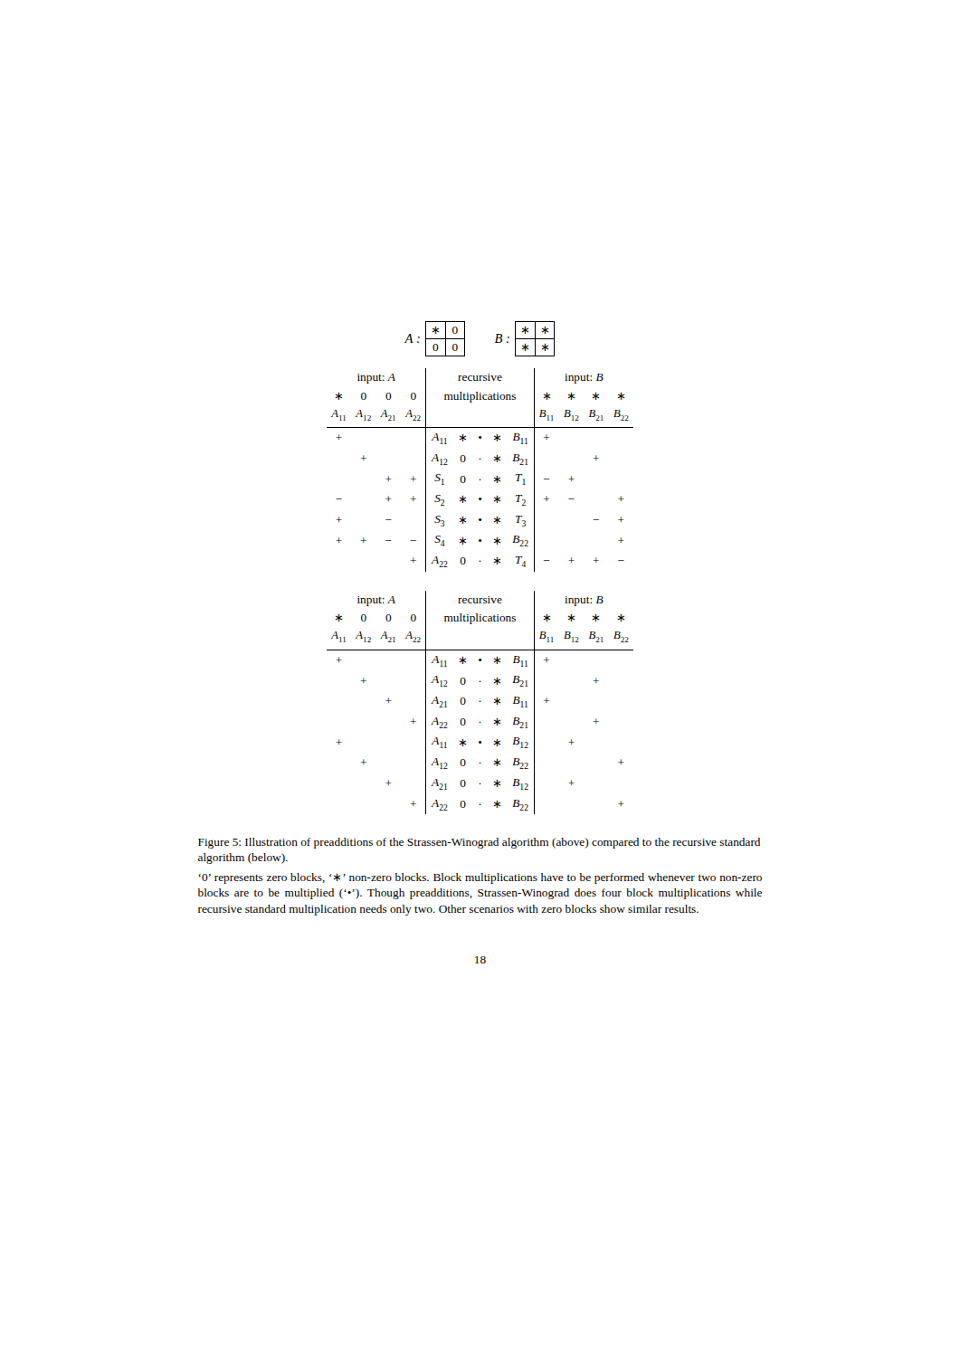A :
| ∗ | 0 |
| 0 | 0 |
B :
| ∗ | ∗ |
| ∗ | ∗ |
| input: A | recursive | input: B |
| ∗ | 0 | 0 | 0 | multiplications | ∗ | ∗ | ∗ | ∗ |
| A 11 | A 12 | A 21 | A 22 | | B 11 | B 12 | B 21 | B 22 |
| + | | | | A 11 | ∗ | • | ∗ | B 11 | + | | | |
| | + | | | A 12 | 0 | · | ∗ | B 21 | | | + | |
| | | + | + | S 1 | 0 | · | ∗ | T 1 | − | + | | |
| − | | + | + | S 2 | ∗ | • | ∗ | T 2 | + | − | | + |
| + | | − | | S 3 | ∗ | • | ∗ | T 3 | | | − | + |
| + | + | − | − | S 4 | ∗ | • | ∗ | B 22 | | | | + |
| | | | + | A 22 | 0 | · | ∗ | T 4 | − | + | + | − |
| input: A | recursive | input: B |
| ∗ | 0 | 0 | 0 | multiplications | ∗ | ∗ | ∗ | ∗ |
| A 11 | A 12 | A 21 | A 22 | | B 11 | B 12 | B 21 | B 22 |
| + | | | | A 11 | ∗ | • | ∗ | B 11 | + | | | |
| | + | | | A 12 | 0 | · | ∗ | B 21 | | | + | |
| | | + | | A 21 | 0 | · | ∗ | B 11 | + | | | |
| | | | + | A 22 | 0 | · | ∗ | B 21 | | | + | |
| + | | | | A 11 | ∗ | • | ∗ | B 12 | | + | | |
| | + | | | A 12 | 0 | · | ∗ | B 22 | | | | + |
| | | + | | A 21 | 0 | · | ∗ | B 12 | | + | | |
| | | | + | A 22 | 0 | · | ∗ | B 22 | | | | + |
Figure 5: Illustration of preadditions of the Strassen-Winograd algorithm (above) compared to the recursive standard algorithm (below).
‘0’ represents zero blocks, ‘∗’ non-zero blocks. Block multiplications have to be performed whenever two non-zero blocks are to be multiplied (‘•’). Though preadditions, Strassen-Winograd does four block multiplications while recursive standard multiplication needs only two. Other scenarios with zero blocks show similar results.
18